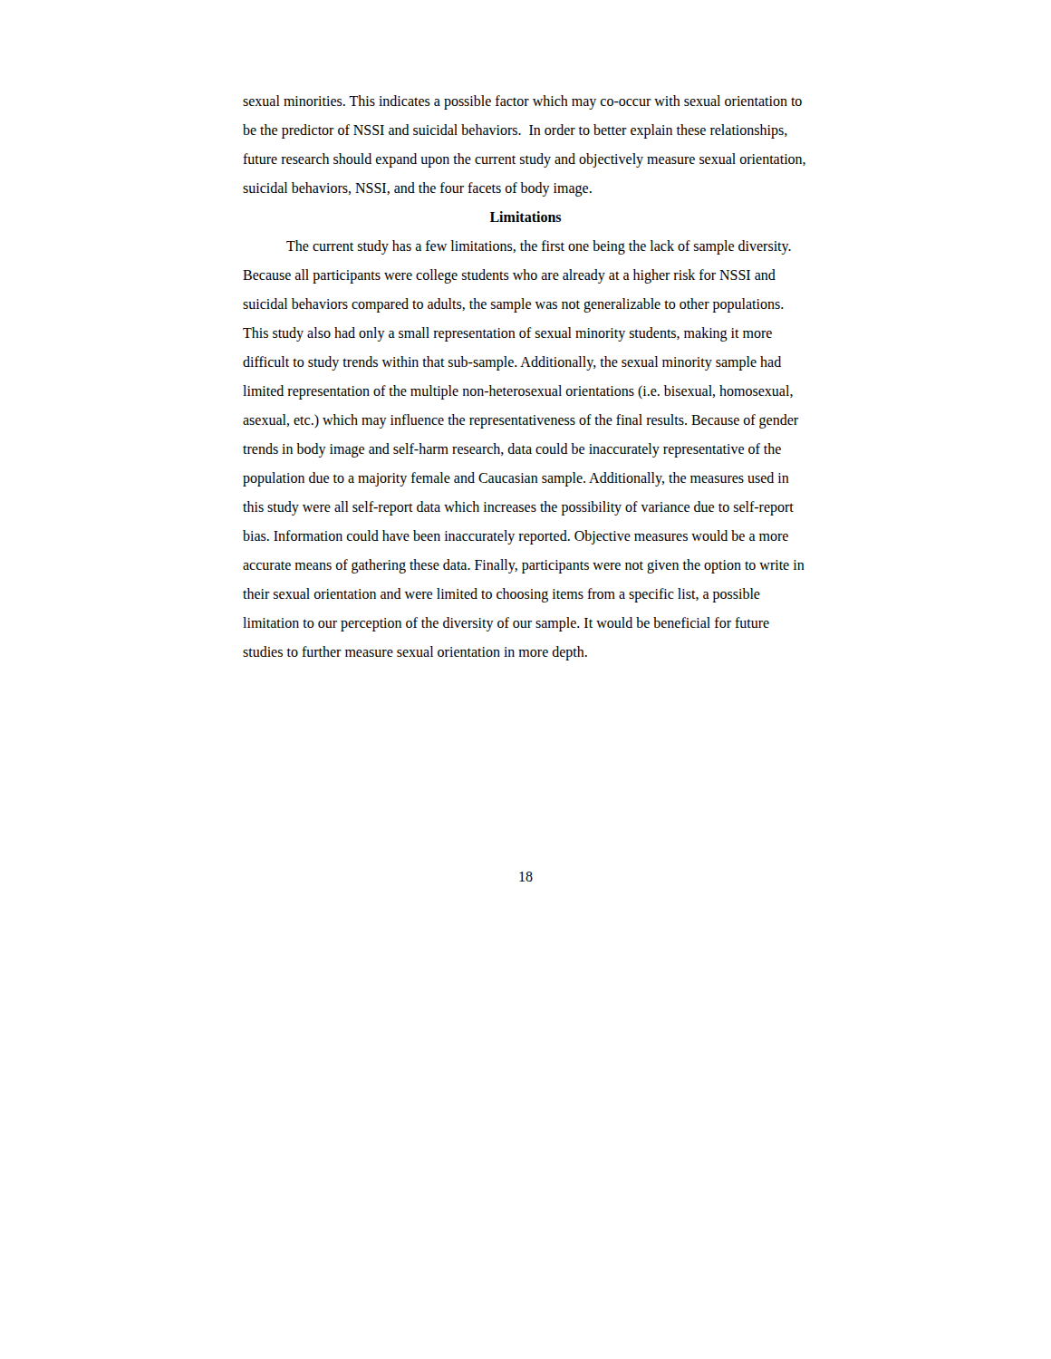sexual minorities. This indicates a possible factor which may co-occur with sexual orientation to be the predictor of NSSI and suicidal behaviors. In order to better explain these relationships, future research should expand upon the current study and objectively measure sexual orientation, suicidal behaviors, NSSI, and the four facets of body image.
Limitations
The current study has a few limitations, the first one being the lack of sample diversity. Because all participants were college students who are already at a higher risk for NSSI and suicidal behaviors compared to adults, the sample was not generalizable to other populations. This study also had only a small representation of sexual minority students, making it more difficult to study trends within that sub-sample. Additionally, the sexual minority sample had limited representation of the multiple non-heterosexual orientations (i.e. bisexual, homosexual, asexual, etc.) which may influence the representativeness of the final results. Because of gender trends in body image and self-harm research, data could be inaccurately representative of the population due to a majority female and Caucasian sample. Additionally, the measures used in this study were all self-report data which increases the possibility of variance due to self-report bias. Information could have been inaccurately reported. Objective measures would be a more accurate means of gathering these data. Finally, participants were not given the option to write in their sexual orientation and were limited to choosing items from a specific list, a possible limitation to our perception of the diversity of our sample. It would be beneficial for future studies to further measure sexual orientation in more depth.
18